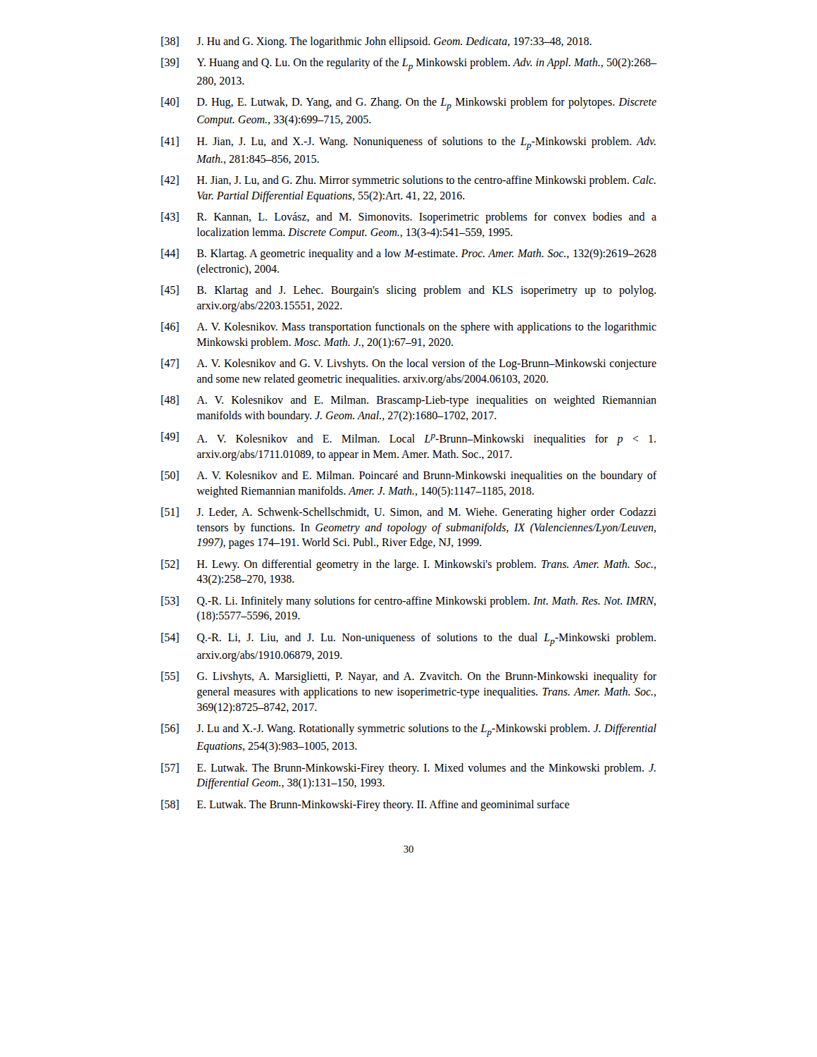[38] J. Hu and G. Xiong. The logarithmic John ellipsoid. Geom. Dedicata, 197:33–48, 2018.
[39] Y. Huang and Q. Lu. On the regularity of the Lp Minkowski problem. Adv. in Appl. Math., 50(2):268–280, 2013.
[40] D. Hug, E. Lutwak, D. Yang, and G. Zhang. On the Lp Minkowski problem for polytopes. Discrete Comput. Geom., 33(4):699–715, 2005.
[41] H. Jian, J. Lu, and X.-J. Wang. Nonuniqueness of solutions to the Lp-Minkowski problem. Adv. Math., 281:845–856, 2015.
[42] H. Jian, J. Lu, and G. Zhu. Mirror symmetric solutions to the centro-affine Minkowski problem. Calc. Var. Partial Differential Equations, 55(2):Art. 41, 22, 2016.
[43] R. Kannan, L. Lovász, and M. Simonovits. Isoperimetric problems for convex bodies and a localization lemma. Discrete Comput. Geom., 13(3-4):541–559, 1995.
[44] B. Klartag. A geometric inequality and a low M-estimate. Proc. Amer. Math. Soc., 132(9):2619–2628 (electronic), 2004.
[45] B. Klartag and J. Lehec. Bourgain's slicing problem and KLS isoperimetry up to polylog. arxiv.org/abs/2203.15551, 2022.
[46] A. V. Kolesnikov. Mass transportation functionals on the sphere with applications to the logarithmic Minkowski problem. Mosc. Math. J., 20(1):67–91, 2020.
[47] A. V. Kolesnikov and G. V. Livshyts. On the local version of the Log-Brunn–Minkowski conjecture and some new related geometric inequalities. arxiv.org/abs/2004.06103, 2020.
[48] A. V. Kolesnikov and E. Milman. Brascamp-Lieb-type inequalities on weighted Riemannian manifolds with boundary. J. Geom. Anal., 27(2):1680–1702, 2017.
[49] A. V. Kolesnikov and E. Milman. Local Lp-Brunn–Minkowski inequalities for p < 1. arxiv.org/abs/1711.01089, to appear in Mem. Amer. Math. Soc., 2017.
[50] A. V. Kolesnikov and E. Milman. Poincaré and Brunn-Minkowski inequalities on the boundary of weighted Riemannian manifolds. Amer. J. Math., 140(5):1147–1185, 2018.
[51] J. Leder, A. Schwenk-Schellschmidt, U. Simon, and M. Wiehe. Generating higher order Codazzi tensors by functions. In Geometry and topology of submanifolds, IX (Valenciennes/Lyon/Leuven, 1997), pages 174–191. World Sci. Publ., River Edge, NJ, 1999.
[52] H. Lewy. On differential geometry in the large. I. Minkowski's problem. Trans. Amer. Math. Soc., 43(2):258–270, 1938.
[53] Q.-R. Li. Infinitely many solutions for centro-affine Minkowski problem. Int. Math. Res. Not. IMRN, (18):5577–5596, 2019.
[54] Q.-R. Li, J. Liu, and J. Lu. Non-uniqueness of solutions to the dual Lp-Minkowski problem. arxiv.org/abs/1910.06879, 2019.
[55] G. Livshyts, A. Marsiglietti, P. Nayar, and A. Zvavitch. On the Brunn-Minkowski inequality for general measures with applications to new isoperimetric-type inequalities. Trans. Amer. Math. Soc., 369(12):8725–8742, 2017.
[56] J. Lu and X.-J. Wang. Rotationally symmetric solutions to the Lp-Minkowski problem. J. Differential Equations, 254(3):983–1005, 2013.
[57] E. Lutwak. The Brunn-Minkowski-Firey theory. I. Mixed volumes and the Minkowski problem. J. Differential Geom., 38(1):131–150, 1993.
[58] E. Lutwak. The Brunn-Minkowski-Firey theory. II. Affine and geominimal surface
30